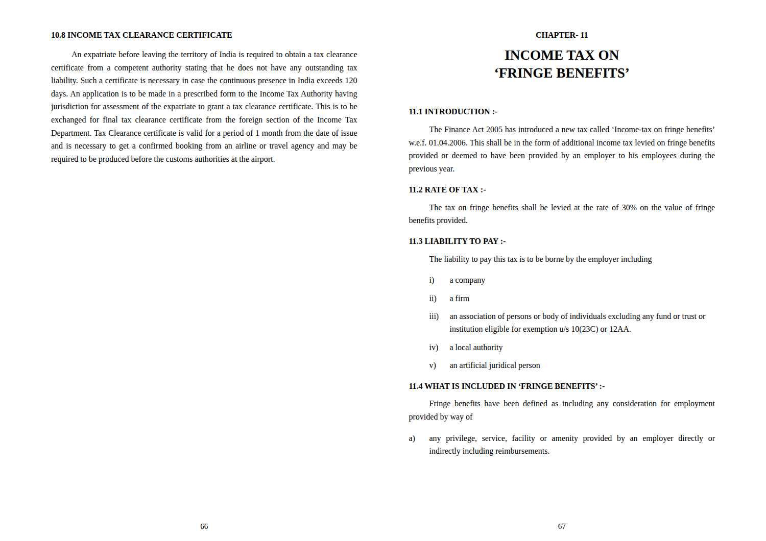10.8 INCOME TAX CLEARANCE CERTIFICATE
An expatriate before leaving the territory of India is required to obtain a tax clearance certificate from a competent authority stating that he does not have any outstanding tax liability. Such a certificate is necessary in case the continuous presence in India exceeds 120 days. An application is to be made in a prescribed form to the Income Tax Authority having jurisdiction for assessment of the expatriate to grant a tax clearance certificate. This is to be exchanged for final tax clearance certificate from the foreign section of the Income Tax Department. Tax Clearance certificate is valid for a period of 1 month from the date of issue and is necessary to get a confirmed booking from an airline or travel agency and may be required to be produced before the customs authorities at the airport.
66
CHAPTER- 11
INCOME TAX ON
‘FRINGE BENEFITS’
11.1 INTRODUCTION :-
The Finance Act 2005 has introduced a new tax called ‘Income-tax on fringe benefits’ w.e.f. 01.04.2006. This shall be in the form of additional income tax levied on fringe benefits provided or deemed to have been provided by an employer to his employees during the previous year.
11.2 RATE OF TAX :-
The tax on fringe benefits shall be levied at the rate of 30% on the value of fringe benefits provided.
11.3 LIABILITY TO PAY :-
The liability to pay this tax is to be borne by the employer including
i) a company
ii) a firm
iii) an association of persons or body of individuals excluding any fund or trust or institution eligible for exemption u/s 10(23C) or 12AA.
iv) a local authority
v) an artificial juridical person
11.4 WHAT IS INCLUDED IN ‘FRINGE BENEFITS’ :-
Fringe benefits have been defined as including any consideration for employment provided by way of
a) any privilege, service, facility or amenity provided by an employer directly or indirectly including reimbursements.
67